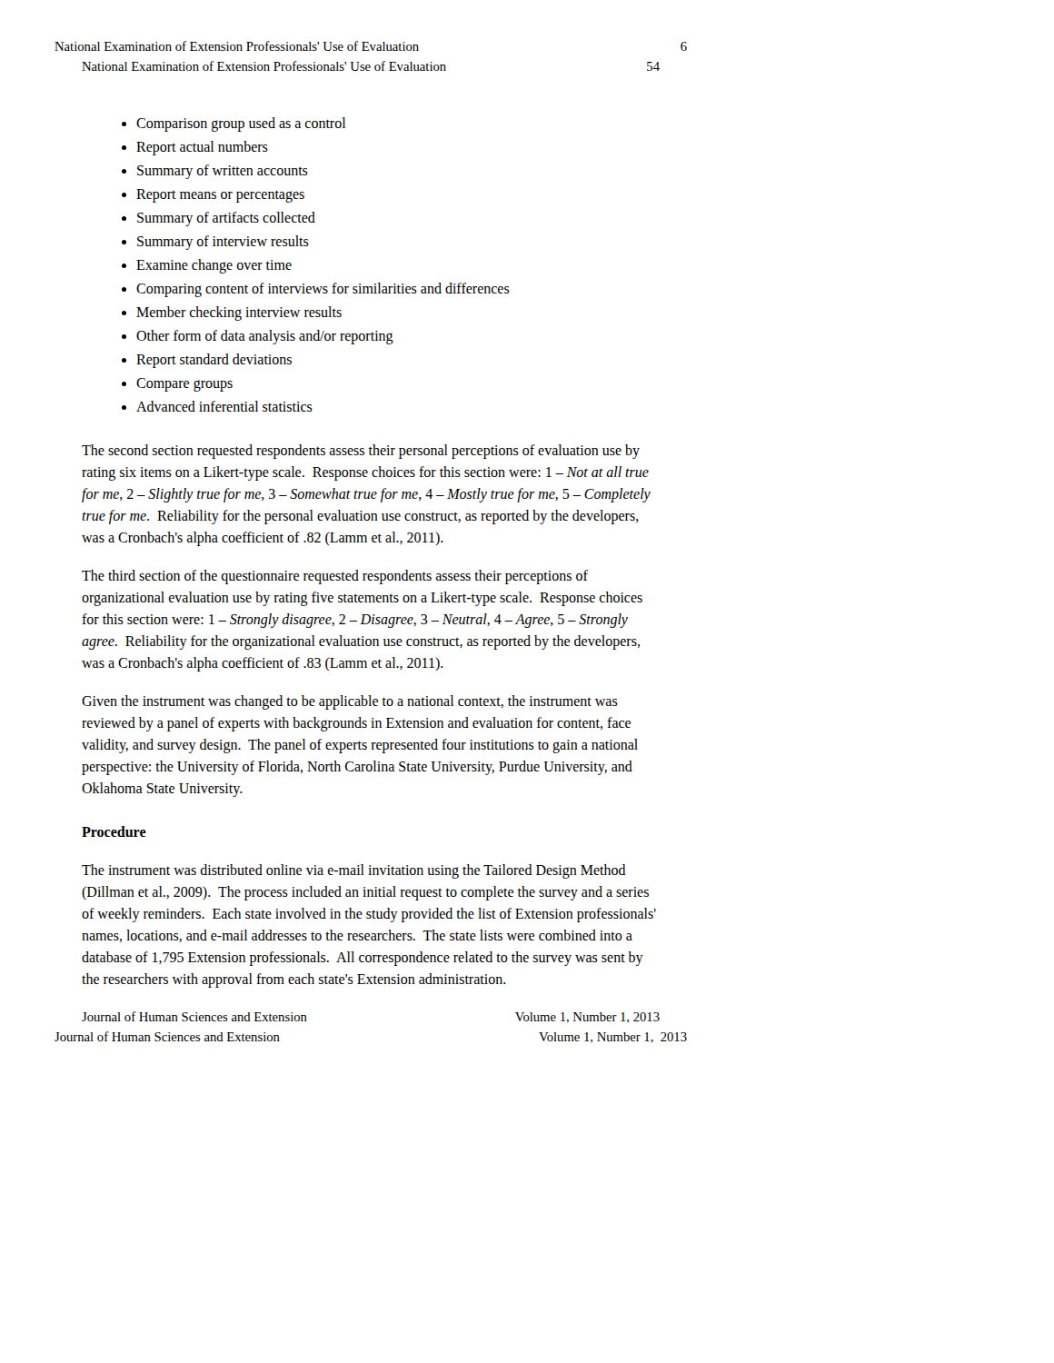National Examination of Extension Professionals' Use of Evaluation 6
National Examination of Extension Professionals' Use of Evaluation 54
Comparison group used as a control
Report actual numbers
Summary of written accounts
Report means or percentages
Summary of artifacts collected
Summary of interview results
Examine change over time
Comparing content of interviews for similarities and differences
Member checking interview results
Other form of data analysis and/or reporting
Report standard deviations
Compare groups
Advanced inferential statistics
The second section requested respondents assess their personal perceptions of evaluation use by rating six items on a Likert-type scale. Response choices for this section were: 1 – Not at all true for me, 2 – Slightly true for me, 3 – Somewhat true for me, 4 – Mostly true for me, 5 – Completely true for me. Reliability for the personal evaluation use construct, as reported by the developers, was a Cronbach's alpha coefficient of .82 (Lamm et al., 2011).
The third section of the questionnaire requested respondents assess their perceptions of organizational evaluation use by rating five statements on a Likert-type scale. Response choices for this section were: 1 – Strongly disagree, 2 – Disagree, 3 – Neutral, 4 – Agree, 5 – Strongly agree. Reliability for the organizational evaluation use construct, as reported by the developers, was a Cronbach's alpha coefficient of .83 (Lamm et al., 2011).
Given the instrument was changed to be applicable to a national context, the instrument was reviewed by a panel of experts with backgrounds in Extension and evaluation for content, face validity, and survey design. The panel of experts represented four institutions to gain a national perspective: the University of Florida, North Carolina State University, Purdue University, and Oklahoma State University.
Procedure
The instrument was distributed online via e-mail invitation using the Tailored Design Method (Dillman et al., 2009). The process included an initial request to complete the survey and a series of weekly reminders. Each state involved in the study provided the list of Extension professionals' names, locations, and e-mail addresses to the researchers. The state lists were combined into a database of 1,795 Extension professionals. All correspondence related to the survey was sent by the researchers with approval from each state's Extension administration.
Journal of Human Sciences and Extension Volume 1, Number 1, 2013
Journal of Human Sciences and Extension Volume 1, Number 1, 2013